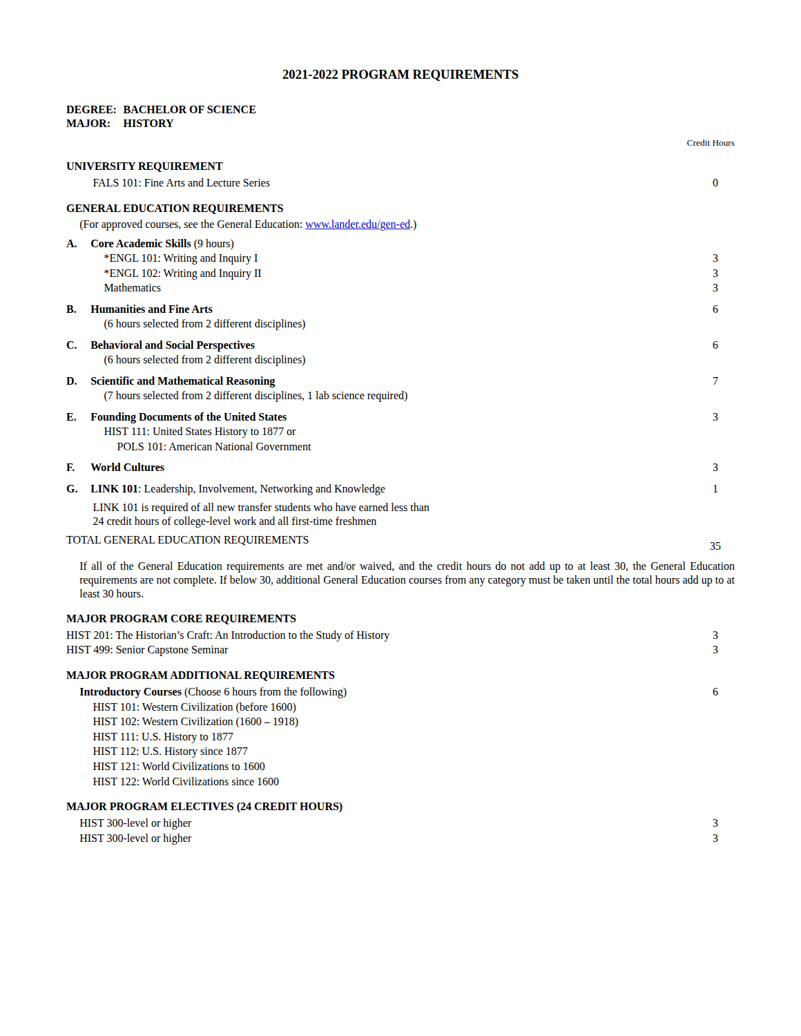2021-2022 PROGRAM REQUIREMENTS
| DEGREE: | BACHELOR OF SCIENCE |
| MAJOR: | HISTORY |
Credit Hours
University Requirement
| FALS 101: Fine Arts and Lecture Series | 0 |
General Education Requirements
(For approved courses, see the General Education: www.lander.edu/gen-ed.)
| A. | Core Academic Skills (9 hours) | |
| | *ENGL 101: Writing and Inquiry I | 3 |
| | *ENGL 102: Writing and Inquiry II | 3 |
| | Mathematics | 3 |
| B. | Humanities and Fine Arts | 6 |
| | (6 hours selected from 2 different disciplines) | |
| C. | Behavioral and Social Perspectives | 6 |
| | (6 hours selected from 2 different disciplines) | |
| D. | Scientific and Mathematical Reasoning | 7 |
| | (7 hours selected from 2 different disciplines, 1 lab science required) | |
| E. | Founding Documents of the United States | 3 |
| | HIST 111: United States History to 1877 or | |
| | POLS 101: American National Government | |
| F. | World Cultures | 3 |
| G. | LINK 101 : Leadership, Involvement, Networking and Knowledge | 1 |
LINK 101 is required of all new transfer students who have earned less than
24 credit hours of college-level work and all first-time freshmen
| TOTAL GENERAL EDUCATION REQUIREMENTS | 35 |
If all of the General Education requirements are met and/or waived, and the credit hours do not add up to at least 30, the General Education requirements are not complete. If below 30, additional General Education courses from any category must be taken until the total hours add up to at least 30 hours.
Major Program Core Requirements
| HIST 201: The Historian’s Craft: An Introduction to the Study of History | 3 |
| HIST 499: Senior Capstone Seminar | 3 |
Major Program Additional Requirements
| Introductory Courses (Choose 6 hours from the following) | 6 |
| HIST 101: Western Civilization (before 1600) | |
| HIST 102: Western Civilization (1600 – 1918) | |
| HIST 111: U.S. History to 1877 | |
| HIST 112: U.S. History since 1877 | |
| HIST 121: World Civilizations to 1600 | |
| HIST 122: World Civilizations since 1600 | |
Major Program Electives (24 credit hours)
| HIST 300-level or higher | 3 |
| HIST 300-level or higher | 3 |